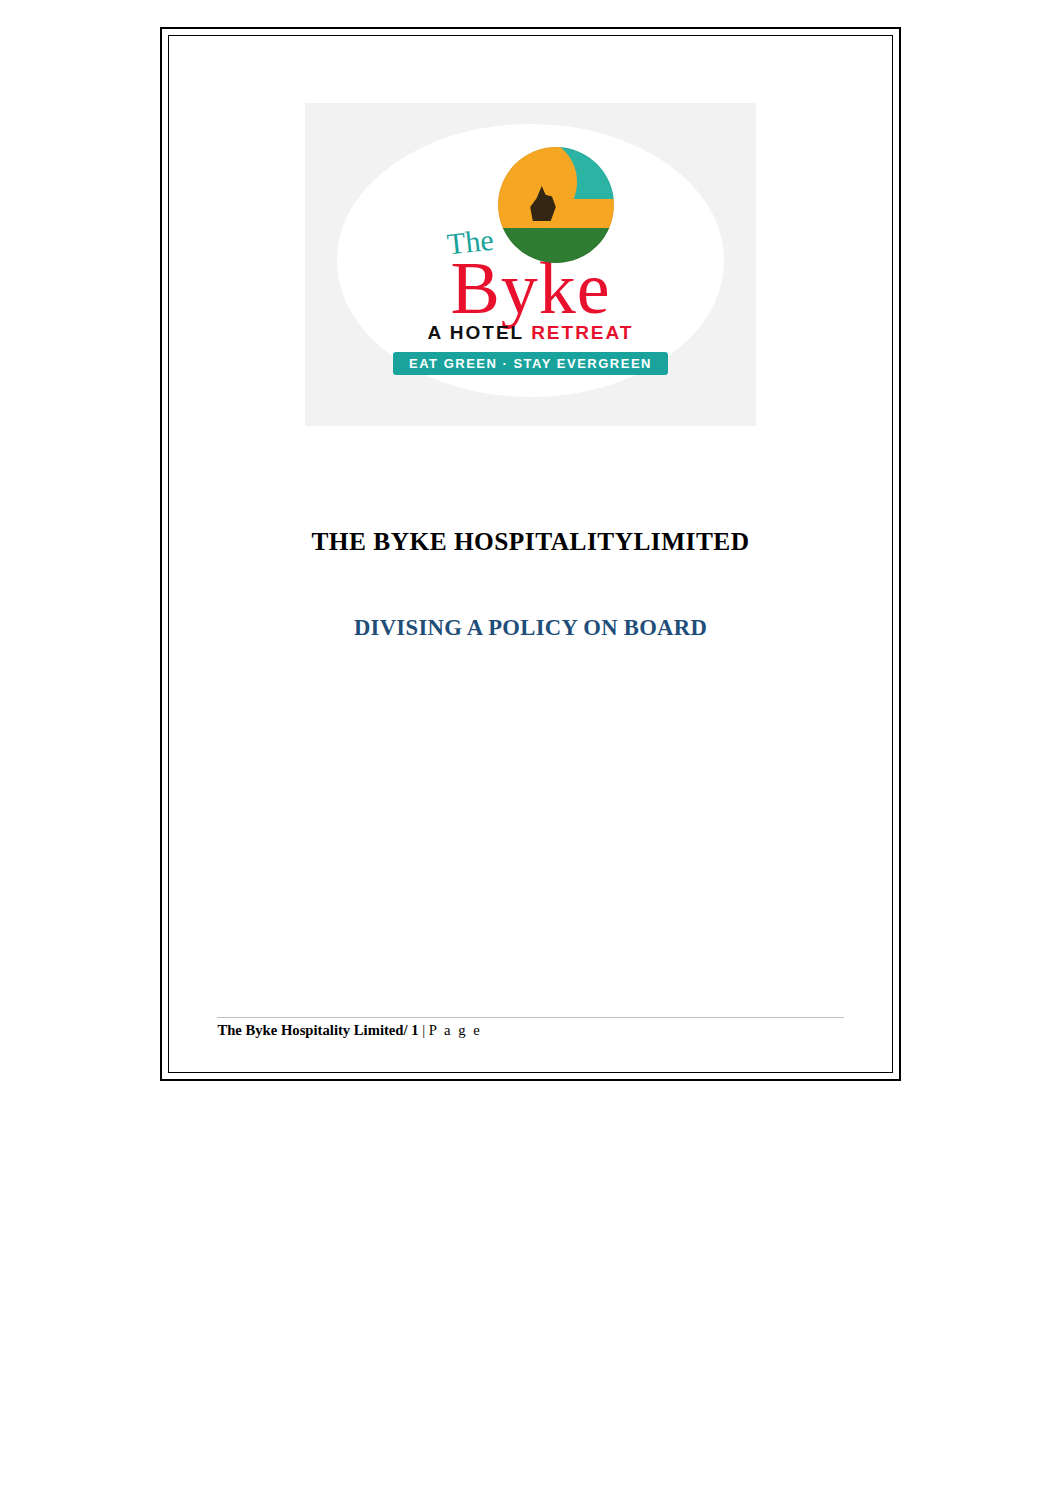The
Byke
A HOTEL RETREAT
EAT GREEN · STAY EVERGREEN
THE BYKE HOSPITALITYLIMITED
DIVISING A POLICY ON BOARD
The Byke Hospitality Limited/ 1 | P a g e